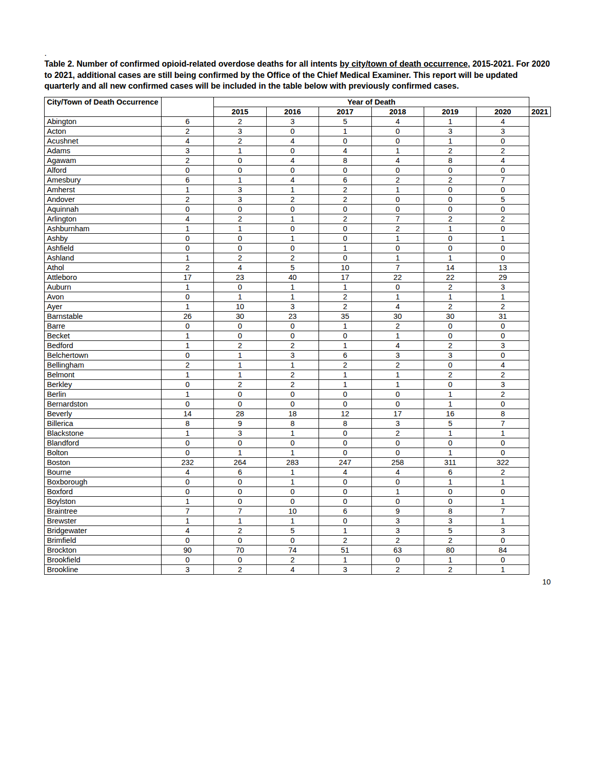.
Table 2. Number of confirmed opioid-related overdose deaths for all intents by city/town of death occurrence, 2015-2021. For 2020 to 2021, additional cases are still being confirmed by the Office of the Chief Medical Examiner. This report will be updated quarterly and all new confirmed cases will be included in the table below with previously confirmed cases.
| City/Town of Death Occurrence | | Year of Death |
| --- | --- | --- |
| 2015 | 2016 | 2017 | 2018 | 2019 | 2020 | 2021 |
| Abington | 6 | 2 | 3 | 5 | 4 | 1 | 4 |
| Acton | 2 | 3 | 0 | 1 | 0 | 3 | 3 |
| Acushnet | 4 | 2 | 4 | 0 | 0 | 1 | 0 |
| Adams | 3 | 1 | 0 | 4 | 1 | 2 | 2 |
| Agawam | 2 | 0 | 4 | 8 | 4 | 8 | 4 |
| Alford | 0 | 0 | 0 | 0 | 0 | 0 | 0 |
| Amesbury | 6 | 1 | 4 | 6 | 2 | 2 | 7 |
| Amherst | 1 | 3 | 1 | 2 | 1 | 0 | 0 |
| Andover | 2 | 3 | 2 | 2 | 0 | 0 | 5 |
| Aquinnah | 0 | 0 | 0 | 0 | 0 | 0 | 0 |
| Arlington | 4 | 2 | 1 | 2 | 7 | 2 | 2 |
| Ashburnham | 1 | 1 | 0 | 0 | 2 | 1 | 0 |
| Ashby | 0 | 0 | 1 | 0 | 1 | 0 | 1 |
| Ashfield | 0 | 0 | 0 | 1 | 0 | 0 | 0 |
| Ashland | 1 | 2 | 2 | 0 | 1 | 1 | 0 |
| Athol | 2 | 4 | 5 | 10 | 7 | 14 | 13 |
| Attleboro | 17 | 23 | 40 | 17 | 22 | 22 | 29 |
| Auburn | 1 | 0 | 1 | 1 | 0 | 2 | 3 |
| Avon | 0 | 1 | 1 | 2 | 1 | 1 | 1 |
| Ayer | 1 | 10 | 3 | 2 | 4 | 2 | 2 |
| Barnstable | 26 | 30 | 23 | 35 | 30 | 30 | 31 |
| Barre | 0 | 0 | 0 | 1 | 2 | 0 | 0 |
| Becket | 1 | 0 | 0 | 0 | 1 | 0 | 0 |
| Bedford | 1 | 2 | 2 | 1 | 4 | 2 | 3 |
| Belchertown | 0 | 1 | 3 | 6 | 3 | 3 | 0 |
| Bellingham | 2 | 1 | 1 | 2 | 2 | 0 | 4 |
| Belmont | 1 | 1 | 2 | 1 | 1 | 2 | 2 |
| Berkley | 0 | 2 | 2 | 1 | 1 | 0 | 3 |
| Berlin | 1 | 0 | 0 | 0 | 0 | 1 | 2 |
| Bernardston | 0 | 0 | 0 | 0 | 0 | 1 | 0 |
| Beverly | 14 | 28 | 18 | 12 | 17 | 16 | 8 |
| Billerica | 8 | 9 | 8 | 8 | 3 | 5 | 7 |
| Blackstone | 1 | 3 | 1 | 0 | 2 | 1 | 1 |
| Blandford | 0 | 0 | 0 | 0 | 0 | 0 | 0 |
| Bolton | 0 | 1 | 1 | 0 | 0 | 1 | 0 |
| Boston | 232 | 264 | 283 | 247 | 258 | 311 | 322 |
| Bourne | 4 | 6 | 1 | 4 | 4 | 6 | 2 |
| Boxborough | 0 | 0 | 1 | 0 | 0 | 1 | 1 |
| Boxford | 0 | 0 | 0 | 0 | 1 | 0 | 0 |
| Boylston | 1 | 0 | 0 | 0 | 0 | 0 | 1 |
| Braintree | 7 | 7 | 10 | 6 | 9 | 8 | 7 |
| Brewster | 1 | 1 | 1 | 0 | 3 | 3 | 1 |
| Bridgewater | 4 | 2 | 5 | 1 | 3 | 5 | 3 |
| Brimfield | 0 | 0 | 0 | 2 | 2 | 2 | 0 |
| Brockton | 90 | 70 | 74 | 51 | 63 | 80 | 84 |
| Brookfield | 0 | 0 | 2 | 1 | 0 | 1 | 0 |
| Brookline | 3 | 2 | 4 | 3 | 2 | 2 | 1 |
10